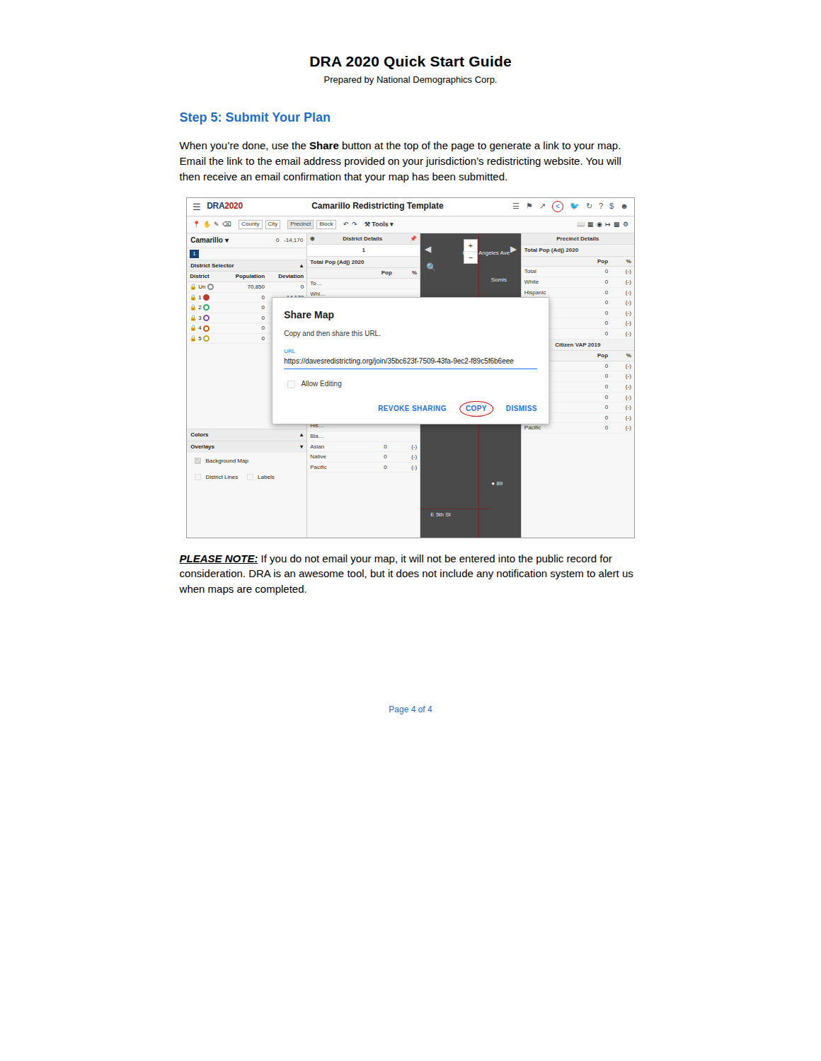DRA 2020 Quick Start Guide
Prepared by National Demographics Corp.
Step 5: Submit Your Plan
When you’re done, use the Share button at the top of the page to generate a link to your map. Email the link to the email address provided on your jurisdiction’s redistricting website. You will then receive an email confirmation that your map has been submitted.
☰ DRA2020
Camarillo Redistricting Template
☰ ⚑ ↗ < 🐦 ↻ ? $ ☻
📍✋✎⌫
County City
Precinct Block
↶↷
⚒ Tools ▾
📖▦◉↦▩⚙
Camarillo ▾ 0 -14,170
1
District Selector▴
| District | Population | Deviation |
| --- | --- | --- |
| 🔒 Un | 70,850 | 0 |
| 🔒 1 | 0 | -14,170 |
| 🔒 2 | 0 | -14,170 |
| 🔒 3 | 0 | -14,170 |
| 🔒 4 | 0 | -14,170 |
| 🔒 5 | 0 | -14,170 |
Colors▴
Overlays▾
Background Map
District Lines Labels
⊕District Details📌
1
Total Pop (Adj) 2020
| | Pop | % |
| --- | --- | --- |
| To… | | |
| Whi… | | |
| His… | | |
| Bla… | | |
| As… | | |
| Na… | | |
| Pa… | | |
| To… | | |
| Whi… | | |
| His… | | |
| Bla… | | |
| Asian | 0 | (-) |
| Native | 0 | (-) |
| Pacific | 0 | (-) |
◀
▶
+
−
🔍
E Los Angeles Ave
Somis
E 5th St
● 89
Precinct Details
Total Pop (Adj) 2020
| | Pop | % |
| --- | --- | --- |
| Total | 0 | (-) |
| White | 0 | (-) |
| Hispanic | 0 | (-) |
| Black | 0 | (-) |
| Asian | 0 | (-) |
| Native | 0 | (-) |
| Pacific | 0 | (-) |
Citizen VAP 2019
| | Pop | % |
| --- | --- | --- |
| Total | 0 | (-) |
| White | 0 | (-) |
| Hispanic | 0 | (-) |
| Black | 0 | (-) |
| Asian | 0 | (-) |
| Native | 0 | (-) |
| Pacific | 0 | (-) |
Share Map
Copy and then share this URL.
URL
https://davesredistricting.org/join/35bc623f-7509-43fa-9ec2-f89c5f6b6eee
Allow Editing
REVOKE SHARING COPY DISMISS
PLEASE NOTE: If you do not email your map, it will not be entered into the public record for consideration. DRA is an awesome tool, but it does not include any notification system to alert us when maps are completed.
Page 4 of 4